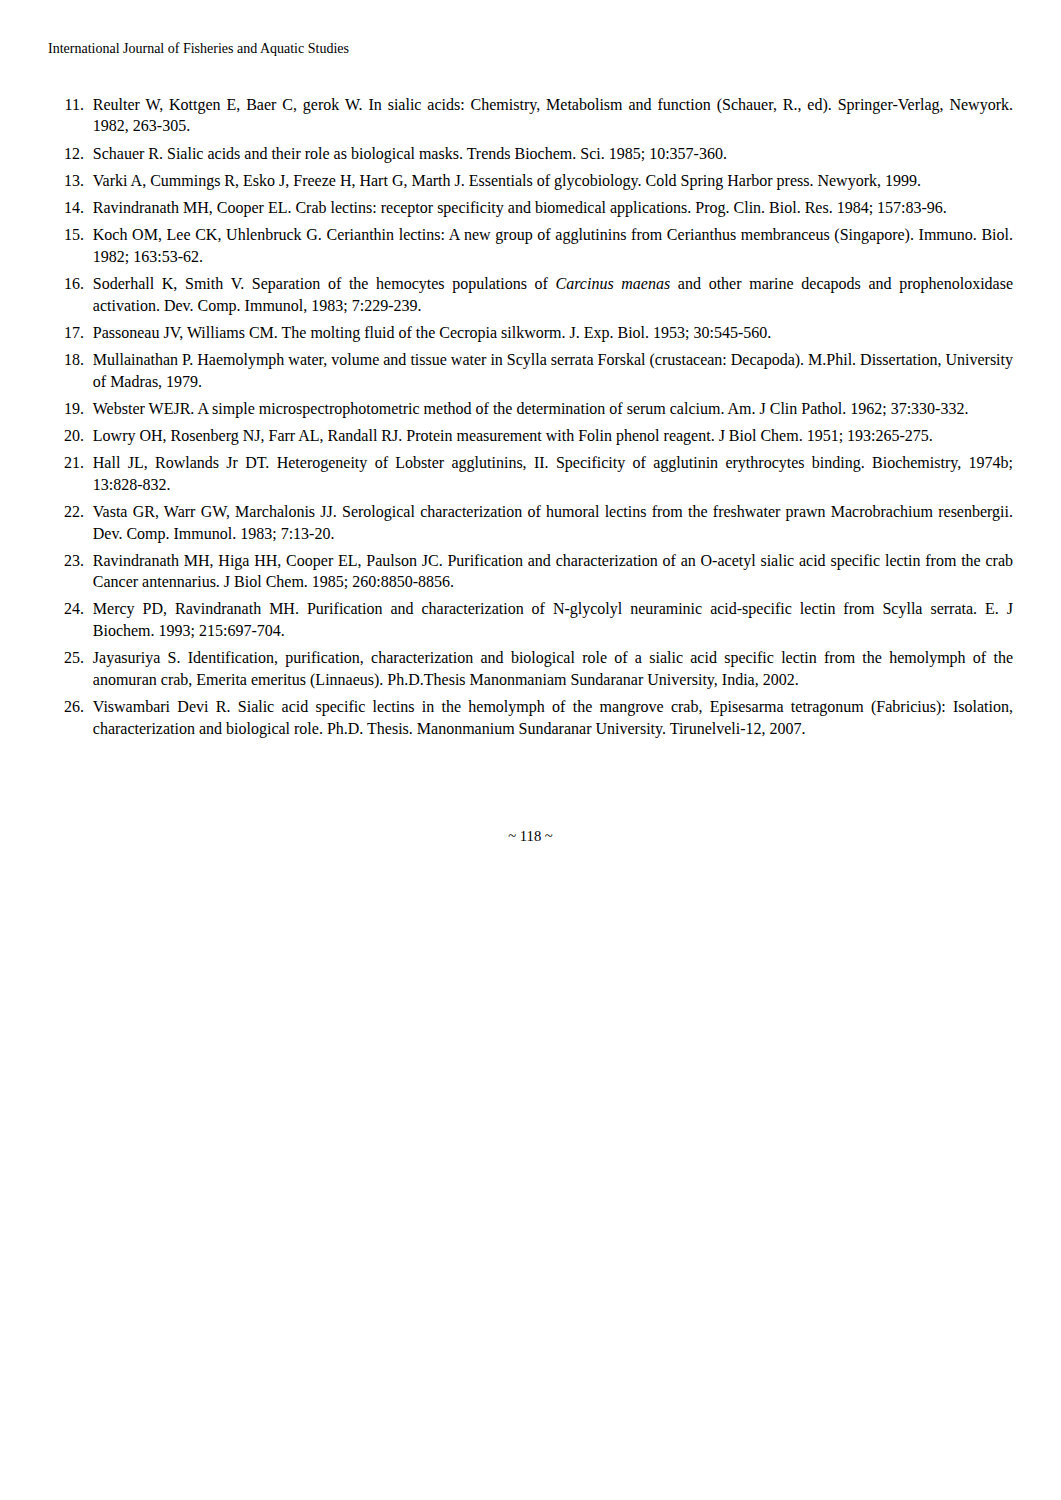International Journal of Fisheries and Aquatic Studies
Reulter W, Kottgen E, Baer C, gerok W. In sialic acids: Chemistry, Metabolism and function (Schauer, R., ed). Springer-Verlag, Newyork. 1982, 263-305.
Schauer R. Sialic acids and their role as biological masks. Trends Biochem. Sci. 1985; 10:357-360.
Varki A, Cummings R, Esko J, Freeze H, Hart G, Marth J. Essentials of glycobiology. Cold Spring Harbor press. Newyork, 1999.
Ravindranath MH, Cooper EL. Crab lectins: receptor specificity and biomedical applications. Prog. Clin. Biol. Res. 1984; 157:83-96.
Koch OM, Lee CK, Uhlenbruck G. Cerianthin lectins: A new group of agglutinins from Cerianthus membranceus (Singapore). Immuno. Biol. 1982; 163:53-62.
Soderhall K, Smith V. Separation of the hemocytes populations of Carcinus maenas and other marine decapods and prophenoloxidase activation. Dev. Comp. Immunol, 1983; 7:229-239.
Passoneau JV, Williams CM. The molting fluid of the Cecropia silkworm. J. Exp. Biol. 1953; 30:545-560.
Mullainathan P. Haemolymph water, volume and tissue water in Scylla serrata Forskal (crustacean: Decapoda). M.Phil. Dissertation, University of Madras, 1979.
Webster WEJR. A simple microspectrophotometric method of the determination of serum calcium. Am. J Clin Pathol. 1962; 37:330-332.
Lowry OH, Rosenberg NJ, Farr AL, Randall RJ. Protein measurement with Folin phenol reagent. J Biol Chem. 1951; 193:265-275.
Hall JL, Rowlands Jr DT. Heterogeneity of Lobster agglutinins, II. Specificity of agglutinin erythrocytes binding. Biochemistry, 1974b; 13:828-832.
Vasta GR, Warr GW, Marchalonis JJ. Serological characterization of humoral lectins from the freshwater prawn Macrobrachium resenbergii. Dev. Comp. Immunol. 1983; 7:13-20.
Ravindranath MH, Higa HH, Cooper EL, Paulson JC. Purification and characterization of an O-acetyl sialic acid specific lectin from the crab Cancer antennarius. J Biol Chem. 1985; 260:8850-8856.
Mercy PD, Ravindranath MH. Purification and characterization of N-glycolyl neuraminic acid-specific lectin from Scylla serrata. E. J Biochem. 1993; 215:697-704.
Jayasuriya S. Identification, purification, characterization and biological role of a sialic acid specific lectin from the hemolymph of the anomuran crab, Emerita emeritus (Linnaeus). Ph.D.Thesis Manonmaniam Sundaranar University, India, 2002.
Viswambari Devi R. Sialic acid specific lectins in the hemolymph of the mangrove crab, Episesarma tetragonum (Fabricius): Isolation, characterization and biological role. Ph.D. Thesis. Manonmanium Sundaranar University. Tirunelveli-12, 2007.
~ 118 ~